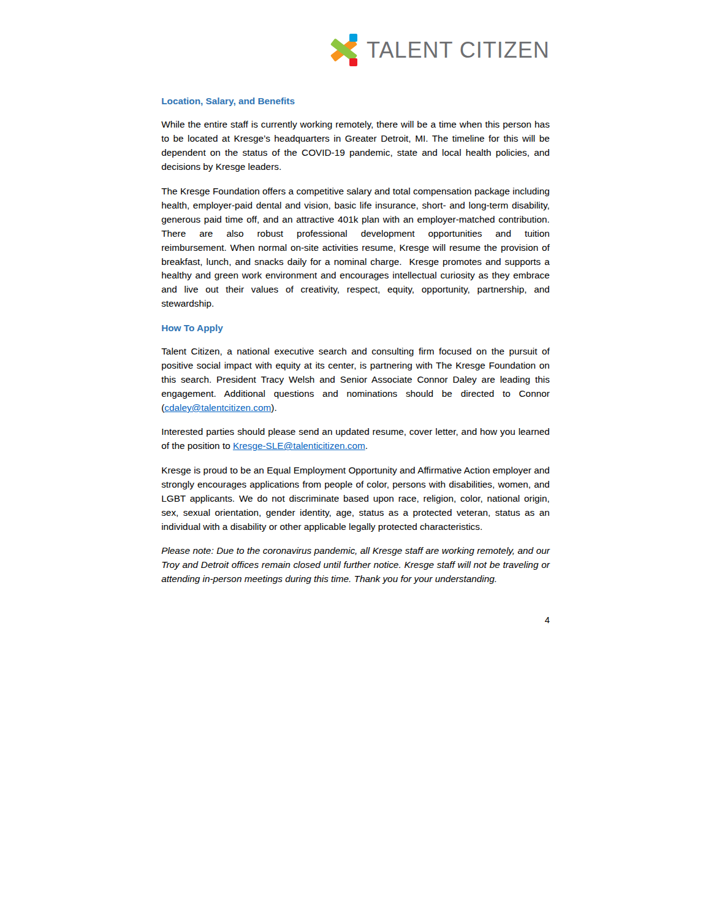TALENT CITIZEN
Location, Salary, and Benefits
While the entire staff is currently working remotely, there will be a time when this person has to be located at Kresge’s headquarters in Greater Detroit, MI. The timeline for this will be dependent on the status of the COVID-19 pandemic, state and local health policies, and decisions by Kresge leaders.
The Kresge Foundation offers a competitive salary and total compensation package including health, employer-paid dental and vision, basic life insurance, short- and long-term disability, generous paid time off, and an attractive 401k plan with an employer-matched contribution. There are also robust professional development opportunities and tuition reimbursement. When normal on-site activities resume, Kresge will resume the provision of breakfast, lunch, and snacks daily for a nominal charge. Kresge promotes and supports a healthy and green work environment and encourages intellectual curiosity as they embrace and live out their values of creativity, respect, equity, opportunity, partnership, and stewardship.
How To Apply
Talent Citizen, a national executive search and consulting firm focused on the pursuit of positive social impact with equity at its center, is partnering with The Kresge Foundation on this search. President Tracy Welsh and Senior Associate Connor Daley are leading this engagement. Additional questions and nominations should be directed to Connor (cdaley@talentcitizen.com).
Interested parties should please send an updated resume, cover letter, and how you learned of the position to Kresge-SLE@talenticitizen.com.
Kresge is proud to be an Equal Employment Opportunity and Affirmative Action employer and strongly encourages applications from people of color, persons with disabilities, women, and LGBT applicants. We do not discriminate based upon race, religion, color, national origin, sex, sexual orientation, gender identity, age, status as a protected veteran, status as an individual with a disability or other applicable legally protected characteristics.
Please note: Due to the coronavirus pandemic, all Kresge staff are working remotely, and our Troy and Detroit offices remain closed until further notice. Kresge staff will not be traveling or attending in-person meetings during this time. Thank you for your understanding.
4